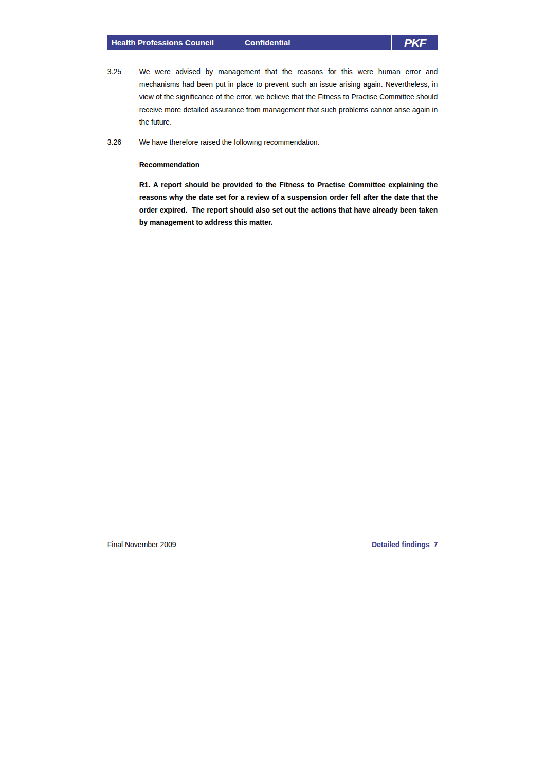Health Professions Council Confidential
PKF
3.25
We were advised by management that the reasons for this were human error and mechanisms had been put in place to prevent such an issue arising again. Nevertheless, in view of the significance of the error, we believe that the Fitness to Practise Committee should receive more detailed assurance from management that such problems cannot arise again in the future.
3.26
We have therefore raised the following recommendation.
Recommendation
R1. A report should be provided to the Fitness to Practise Committee explaining the reasons why the date set for a review of a suspension order fell after the date that the order expired. The report should also set out the actions that have already been taken by management to address this matter.
Final November 2009
Detailed findings 7